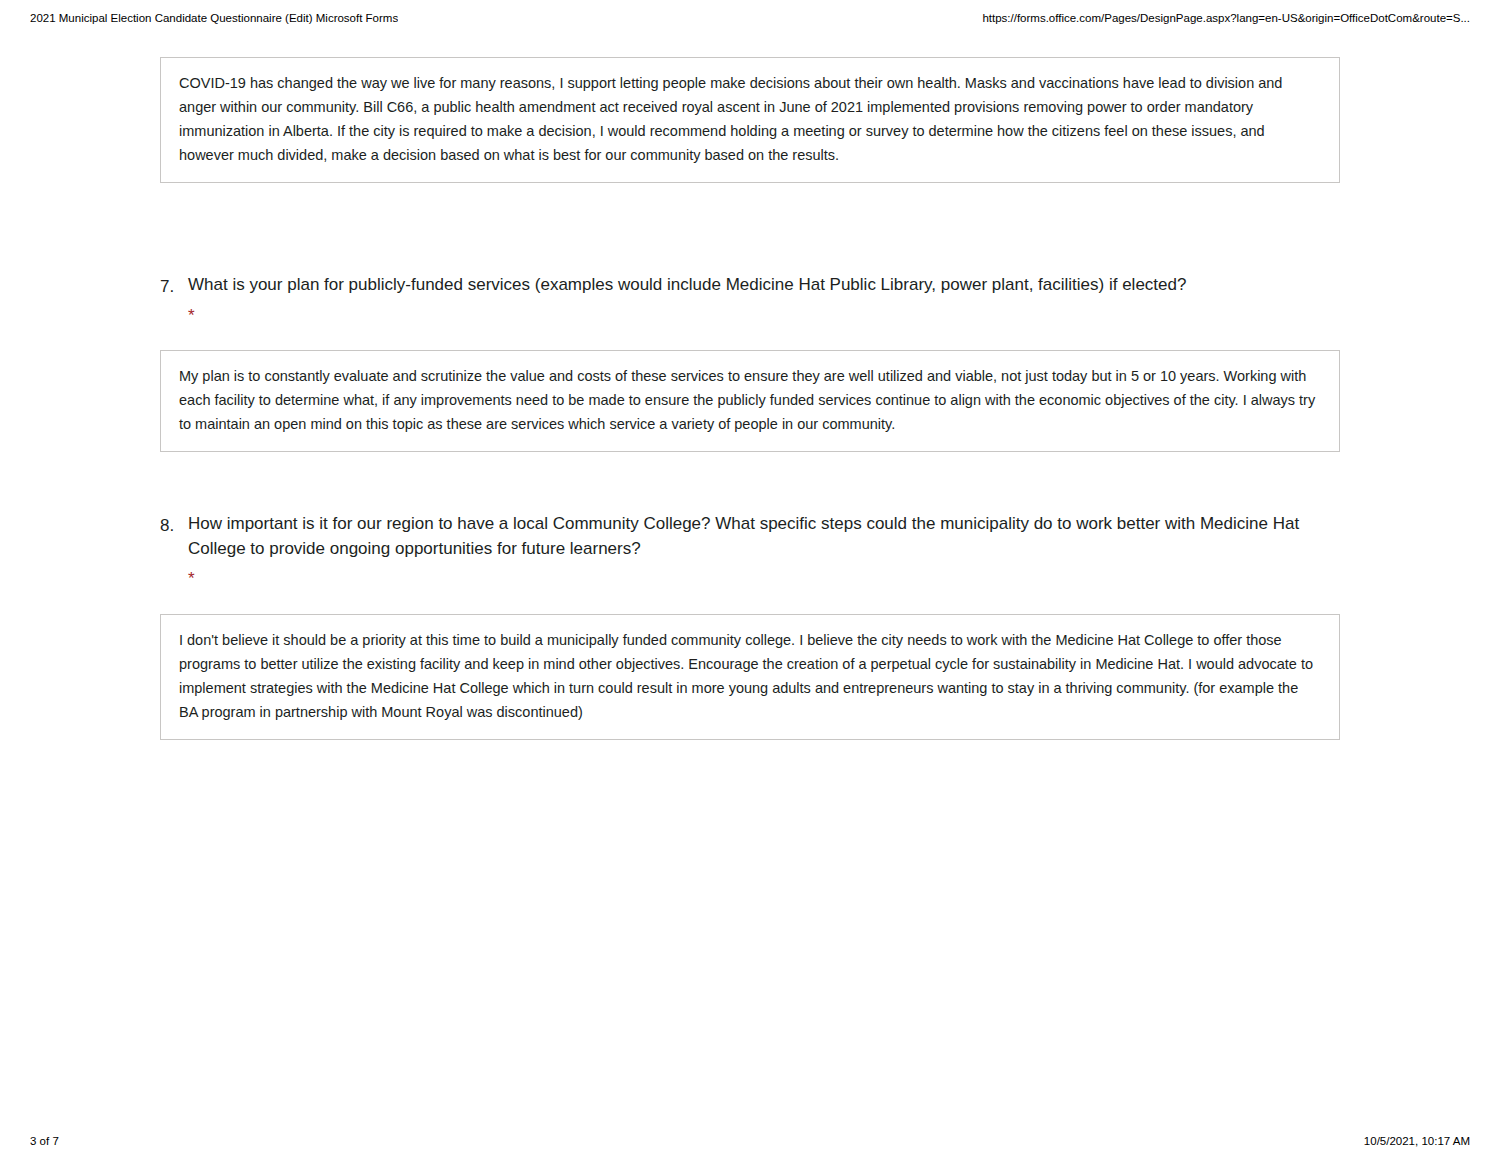2021 Municipal Election Candidate Questionnaire (Edit) Microsoft Forms
https://forms.office.com/Pages/DesignPage.aspx?lang=en-US&origin=OfficeDotCom&route=S...
COVID-19 has changed the way we live for many reasons, I support letting people make decisions about their own health. Masks and vaccinations have lead to division and anger within our community. Bill C66, a public health amendment act received royal ascent in June of 2021 implemented provisions removing power to order mandatory immunization in Alberta. If the city is required to make a decision, I would recommend holding a meeting or survey to determine how the citizens feel on these issues, and however much divided, make a decision based on what is best for our community based on the results.
7.
What is your plan for publicly-funded services (examples would include Medicine Hat Public Library, power plant, facilities) if elected? *
My plan is to constantly evaluate and scrutinize the value and costs of these services to ensure they are well utilized and viable, not just today but in 5 or 10 years. Working with each facility to determine what, if any improvements need to be made to ensure the publicly funded services continue to align with the economic objectives of the city. I always try to maintain an open mind on this topic as these are services which service a variety of people in our community.
8.
How important is it for our region to have a local Community College? What specific steps could the municipality do to work better with Medicine Hat College to provide ongoing opportunities for future learners? *
I don't believe it should be a priority at this time to build a municipally funded community college. I believe the city needs to work with the Medicine Hat College to offer those programs to better utilize the existing facility and keep in mind other objectives. Encourage the creation of a perpetual cycle for sustainability in Medicine Hat. I would advocate to implement strategies with the Medicine Hat College which in turn could result in more young adults and entrepreneurs wanting to stay in a thriving community. (for example the BA program in partnership with Mount Royal was discontinued)
3 of 7
10/5/2021, 10:17 AM